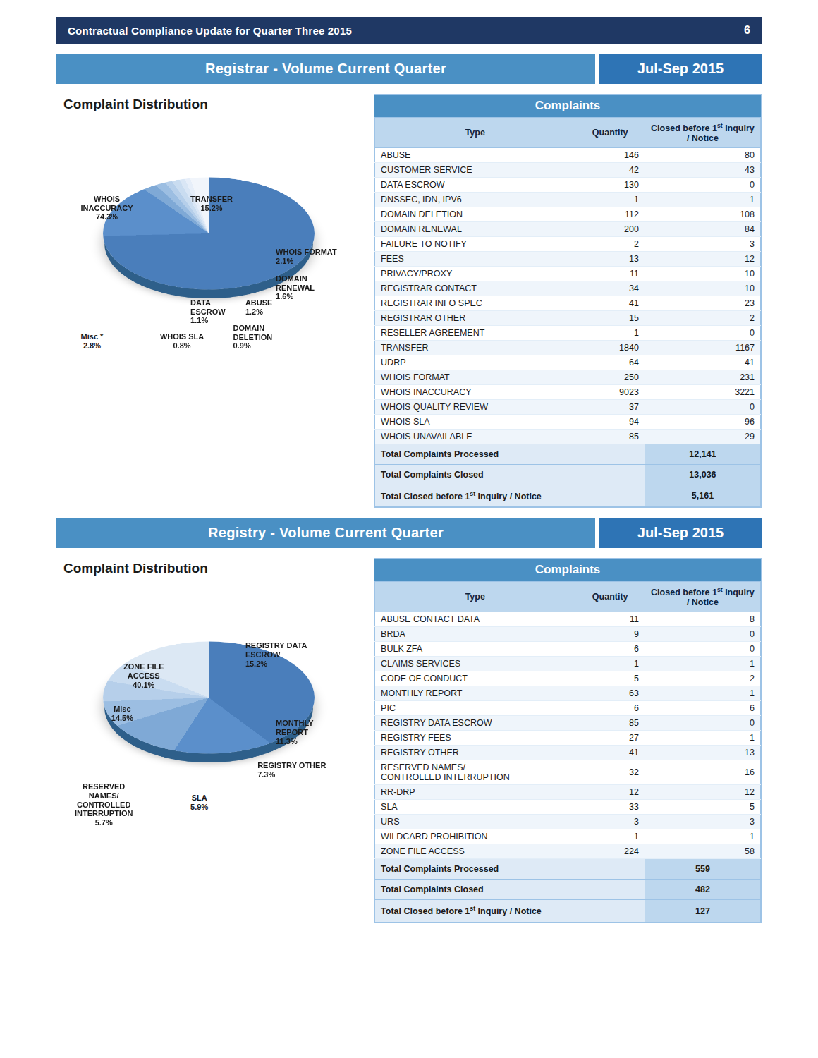Contractual Compliance Update for Quarter Three 2015
6
Registrar - Volume Current Quarter
Jul-Sep 2015
Complaint Distribution
WHOIS
INACCURACY74.3%
TRANSFER15.2%
WHOIS FORMAT2.1%
DOMAIN
RENEWAL1.6%
ABUSE1.2%
DATA
ESCROW1.1%
DOMAIN
DELETION0.9%
WHOIS SLA0.8%
Misc *2.8%
Complaints
| Type | Quantity | Closed before 1 st Inquiry / Notice |
| --- | --- | --- |
| ABUSE | 146 | 80 |
| CUSTOMER SERVICE | 42 | 43 |
| DATA ESCROW | 130 | 0 |
| DNSSEC, IDN, IPV6 | 1 | 1 |
| DOMAIN DELETION | 112 | 108 |
| DOMAIN RENEWAL | 200 | 84 |
| FAILURE TO NOTIFY | 2 | 3 |
| FEES | 13 | 12 |
| PRIVACY/PROXY | 11 | 10 |
| REGISTRAR CONTACT | 34 | 10 |
| REGISTRAR INFO SPEC | 41 | 23 |
| REGISTRAR OTHER | 15 | 2 |
| RESELLER AGREEMENT | 1 | 0 |
| TRANSFER | 1840 | 1167 |
| UDRP | 64 | 41 |
| WHOIS FORMAT | 250 | 231 |
| WHOIS INACCURACY | 9023 | 3221 |
| WHOIS QUALITY REVIEW | 37 | 0 |
| WHOIS SLA | 94 | 96 |
| WHOIS UNAVAILABLE | 85 | 29 |
| Total Complaints Processed | 12,141 |
| Total Complaints Closed | 13,036 |
| Total Closed before 1 st Inquiry / Notice | 5,161 |
Registry - Volume Current Quarter
Jul-Sep 2015
Complaint Distribution
ZONE FILE
ACCESS40.1%
REGISTRY DATA
ESCROW15.2%
MONTHLY
REPORT11.3%
REGISTRY OTHER7.3%
SLA5.9%
RESERVED
NAMES/
CONTROLLED
INTERRUPTION5.7%
Misc14.5%
Complaints
| Type | Quantity | Closed before 1 st Inquiry / Notice |
| --- | --- | --- |
| ABUSE CONTACT DATA | 11 | 8 |
| BRDA | 9 | 0 |
| BULK ZFA | 6 | 0 |
| CLAIMS SERVICES | 1 | 1 |
| CODE OF CONDUCT | 5 | 2 |
| MONTHLY REPORT | 63 | 1 |
| PIC | 6 | 6 |
| REGISTRY DATA ESCROW | 85 | 0 |
| REGISTRY FEES | 27 | 1 |
| REGISTRY OTHER | 41 | 13 |
| RESERVED NAMES/ CONTROLLED INTERRUPTION | 32 | 16 |
| RR-DRP | 12 | 12 |
| SLA | 33 | 5 |
| URS | 3 | 3 |
| WILDCARD PROHIBITION | 1 | 1 |
| ZONE FILE ACCESS | 224 | 58 |
| Total Complaints Processed | 559 |
| Total Complaints Closed | 482 |
| Total Closed before 1 st Inquiry / Notice | 127 |